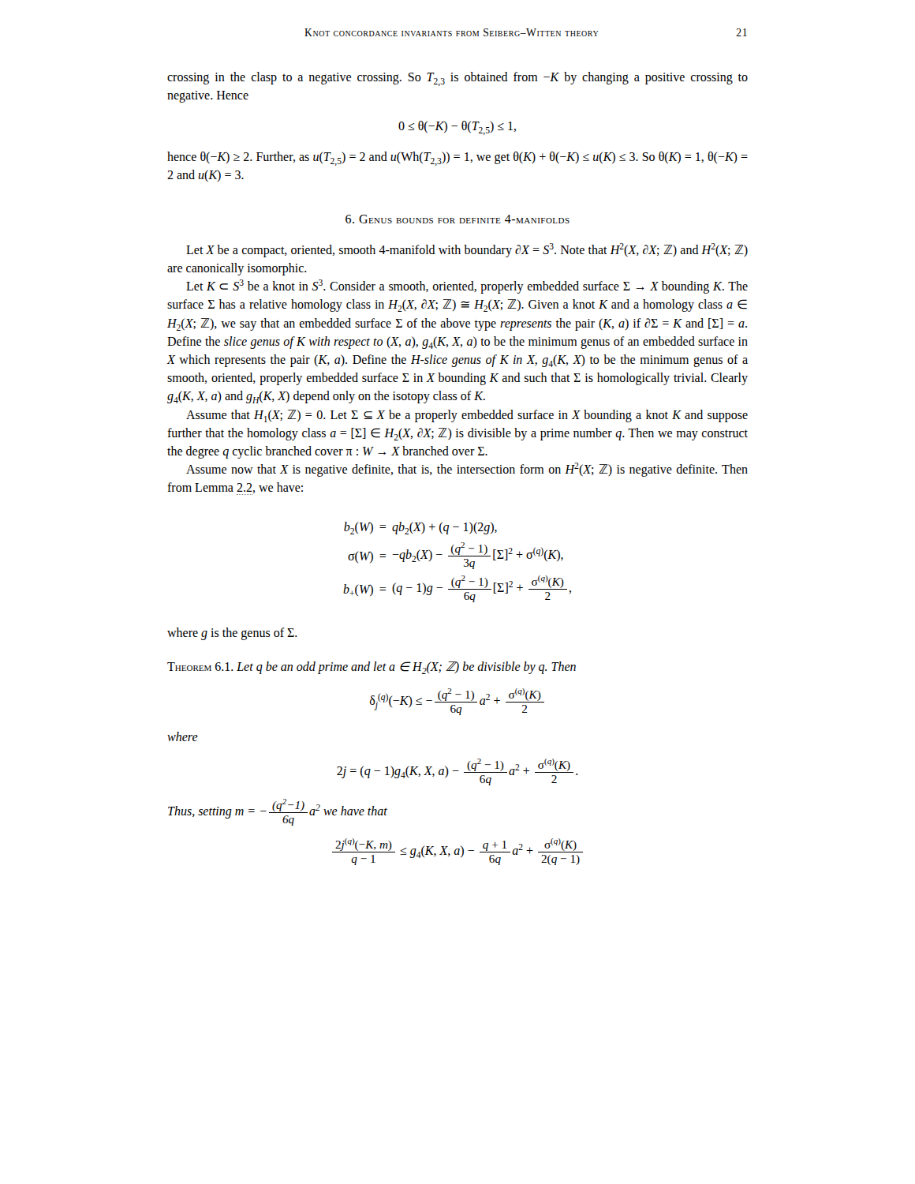Knot concordance invariants from Seiberg–Witten theory 21
crossing in the clasp to a negative crossing. So T2,3 is obtained from −K by changing a positive crossing to negative. Hence
0 ≤ θ(−K) − θ(T2,5) ≤ 1,
hence θ(−K) ≥ 2. Further, as u(T2,5) = 2 and u(Wh(T2,3)) = 1, we get θ(K) + θ(−K) ≤ u(K) ≤ 3. So θ(K) = 1, θ(−K) = 2 and u(K) = 3.
6. Genus bounds for definite 4-manifolds
Let X be a compact, oriented, smooth 4-manifold with boundary ∂X = S3. Note that H2(X, ∂X; ℤ) and H2(X; ℤ) are canonically isomorphic.
Let K ⊂ S3 be a knot in S3. Consider a smooth, oriented, properly embedded surface Σ → X bounding K. The surface Σ has a relative homology class in H2(X, ∂X; ℤ) ≅ H2(X; ℤ). Given a knot K and a homology class a ∈ H2(X; ℤ), we say that an embedded surface Σ of the above type represents the pair (K, a) if ∂Σ = K and [Σ] = a. Define the slice genus of K with respect to (X, a), g4(K, X, a) to be the minimum genus of an embedded surface in X which represents the pair (K, a). Define the H-slice genus of K in X, g4(K, X) to be the minimum genus of a smooth, oriented, properly embedded surface Σ in X bounding K and such that Σ is homologically trivial. Clearly g4(K, X, a) and gH(K, X) depend only on the isotopy class of K.
Assume that H1(X; ℤ) = 0. Let Σ ⊆ X be a properly embedded surface in X bounding a knot K and suppose further that the homology class a = [Σ] ∈ H2(X, ∂X; ℤ) is divisible by a prime number q. Then we may construct the degree q cyclic branched cover π : W → X branched over Σ.
Assume now that X is negative definite, that is, the intersection form on H2(X; ℤ) is negative definite. Then from Lemma 2.2, we have:
| b 2 ( W ) | = | qb 2 ( X ) + ( q − 1)(2 g ), |
| σ( W ) | = | − qb 2 ( X ) − ( q 2 − 1) 3 q [Σ] 2 + σ ( q ) ( K ), |
| b + ( W ) | = | ( q − 1) g − ( q 2 − 1) 6 q [Σ] 2 + σ ( q ) ( K ) 2 , |
where g is the genus of Σ.
Theorem 6.1. Let q be an odd prime and let a ∈ H2(X; ℤ) be divisible by q. Then
δj(q)(−K) ≤ −(q2 − 1) 6q a2 + σ(q)(K) 2
where
2j = (q − 1)g4(K, X, a) − (q2 − 1) 6q a2 + σ(q)(K) 2.
Thus, setting m = −(q2−1) 6q a2 we have that
2j(q)(−K, m) q − 1 ≤ g4(K, X, a) − q + 16q a2 + σ(q)(K) 2(q − 1)